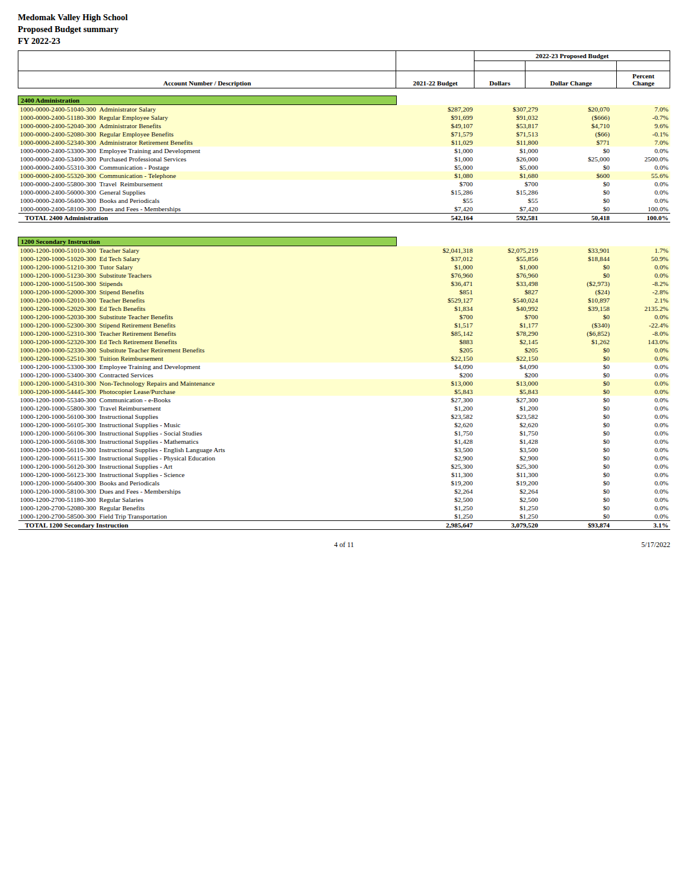Medomak Valley High School
Proposed Budget summary
FY 2022-23
| | | 2022-23 Proposed Budget |
| Account Number / Description | 2021-22 Budget | Dollars | Dollar Change | Percent Change |
| 2400 Administration | | | | |
| 1000-0000-2400-51040-300 Administrator Salary | $287,209 | $307,279 | $20,070 | 7.0% |
| 1000-0000-2400-51180-300 Regular Employee Salary | $91,699 | $91,032 | ($666) | -0.7% |
| 1000-0000-2400-52040-300 Administrator Benefits | $49,107 | $53,817 | $4,710 | 9.6% |
| 1000-0000-2400-52080-300 Regular Employee Benefits | $71,579 | $71,513 | ($66) | -0.1% |
| 1000-0000-2400-52340-300 Administrator Retirement Benefits | $11,029 | $11,800 | $771 | 7.0% |
| 1000-0000-2400-53300-300 Employee Training and Development | $1,000 | $1,000 | $0 | 0.0% |
| 1000-0000-2400-53400-300 Purchased Professional Services | $1,000 | $26,000 | $25,000 | 2500.0% |
| 1000-0000-2400-55310-300 Communication - Postage | $5,000 | $5,000 | $0 | 0.0% |
| 1000-0000-2400-55320-300 Communication - Telephone | $1,080 | $1,680 | $600 | 55.6% |
| 1000-0000-2400-55800-300 Travel Reimbursement | $700 | $700 | $0 | 0.0% |
| 1000-0000-2400-56000-300 General Supplies | $15,286 | $15,286 | $0 | 0.0% |
| 1000-0000-2400-56400-300 Books and Periodicals | $55 | $55 | $0 | 0.0% |
| 1000-0000-2400-58100-300 Dues and Fees - Memberships | $7,420 | $7,420 | $0 | 100.0% |
| TOTAL 2400 Administration | 542,164 | 592,581 | 50,418 | 100.0% |
| 1200 Secondary Instruction | | | | |
| 1000-1200-1000-51010-300 Teacher Salary | $2,041,318 | $2,075,219 | $33,901 | 1.7% |
| 1000-1200-1000-51020-300 Ed Tech Salary | $37,012 | $55,856 | $18,844 | 50.9% |
| 1000-1200-1000-51210-300 Tutor Salary | $1,000 | $1,000 | $0 | 0.0% |
| 1000-1200-1000-51230-300 Substitute Teachers | $76,960 | $76,960 | $0 | 0.0% |
| 1000-1200-1000-51500-300 Stipends | $36,471 | $33,498 | ($2,973) | -8.2% |
| 1000-1200-1000-52000-300 Stipend Benefits | $851 | $827 | ($24) | -2.8% |
| 1000-1200-1000-52010-300 Teacher Benefits | $529,127 | $540,024 | $10,897 | 2.1% |
| 1000-1200-1000-52020-300 Ed Tech Benefits | $1,834 | $40,992 | $39,158 | 2135.2% |
| 1000-1200-1000-52030-300 Substitute Teacher Benefits | $700 | $700 | $0 | 0.0% |
| 1000-1200-1000-52300-300 Stipend Retirement Benefits | $1,517 | $1,177 | ($340) | -22.4% |
| 1000-1200-1000-52310-300 Teacher Retirement Benefits | $85,142 | $78,290 | ($6,852) | -8.0% |
| 1000-1200-1000-52320-300 Ed Tech Retirement Benefits | $883 | $2,145 | $1,262 | 143.0% |
| 1000-1200-1000-52330-300 Substitute Teacher Retirement Benefits | $205 | $205 | $0 | 0.0% |
| 1000-1200-1000-52510-300 Tuition Reimbursement | $22,150 | $22,150 | $0 | 0.0% |
| 1000-1200-1000-53300-300 Employee Training and Development | $4,090 | $4,090 | $0 | 0.0% |
| 1000-1200-1000-53400-300 Contracted Services | $200 | $200 | $0 | 0.0% |
| 1000-1200-1000-54310-300 Non-Technology Repairs and Maintenance | $13,000 | $13,000 | $0 | 0.0% |
| 1000-1200-1000-54445-300 Photocopier Lease/Purchase | $5,843 | $5,843 | $0 | 0.0% |
| 1000-1200-1000-55340-300 Communication - e-Books | $27,300 | $27,300 | $0 | 0.0% |
| 1000-1200-1000-55800-300 Travel Reimbursement | $1,200 | $1,200 | $0 | 0.0% |
| 1000-1200-1000-56100-300 Instructional Supplies | $23,582 | $23,582 | $0 | 0.0% |
| 1000-1200-1000-56105-300 Instructional Supplies - Music | $2,620 | $2,620 | $0 | 0.0% |
| 1000-1200-1000-56106-300 Instructional Supplies - Social Studies | $1,750 | $1,750 | $0 | 0.0% |
| 1000-1200-1000-56108-300 Instructional Supplies - Mathematics | $1,428 | $1,428 | $0 | 0.0% |
| 1000-1200-1000-56110-300 Instructional Supplies - English Language Arts | $3,500 | $3,500 | $0 | 0.0% |
| 1000-1200-1000-56115-300 Instructional Supplies - Physical Education | $2,900 | $2,900 | $0 | 0.0% |
| 1000-1200-1000-56120-300 Instructional Supplies - Art | $25,300 | $25,300 | $0 | 0.0% |
| 1000-1200-1000-56123-300 Instructional Supplies - Science | $11,300 | $11,300 | $0 | 0.0% |
| 1000-1200-1000-56400-300 Books and Periodicals | $19,200 | $19,200 | $0 | 0.0% |
| 1000-1200-1000-58100-300 Dues and Fees - Memberships | $2,264 | $2,264 | $0 | 0.0% |
| 1000-1200-2700-51180-300 Regular Salaries | $2,500 | $2,500 | $0 | 0.0% |
| 1000-1200-2700-52080-300 Regular Benefits | $1,250 | $1,250 | $0 | 0.0% |
| 1000-1200-2700-58500-300 Field Trip Transportation | $1,250 | $1,250 | $0 | 0.0% |
| TOTAL 1200 Secondary Instruction | 2,985,647 | 3,079,520 | $93,874 | 3.1% |
4 of 11
5/17/2022